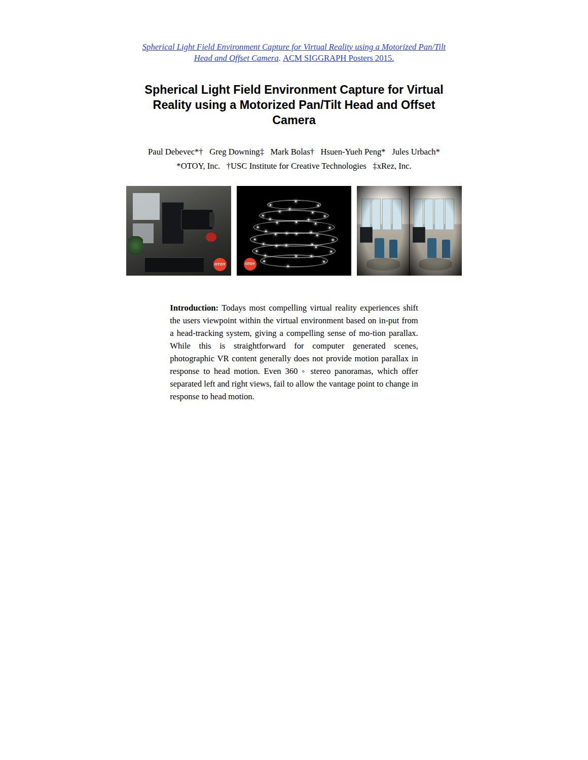Spherical Light Field Environment Capture for Virtual Reality using a Motorized Pan/Tilt Head and Offset Camera. ACM SIGGRAPH Posters 2015.
Spherical Light Field Environment Capture for Virtual Reality using a Motorized Pan/Tilt Head and Offset Camera
Paul Debevec*† Greg Downing‡ Mark Bolas† Hsuen-Yueh Peng* Jules Urbach*
*OTOY, Inc. †USC Institute for Creative Technologies ‡xRez, Inc.
OTOY
OTOY
Introduction: Todays most compelling virtual reality experiences shift the users viewpoint within the virtual environment based on in-put from a head-tracking system, giving a compelling sense of mo-tion parallax. While this is straightforward for computer generated scenes, photographic VR content generally does not provide motion parallax in response to head motion. Even 360 ◦ stereo panoramas, which offer separated left and right views, fail to allow the vantage point to change in response to head motion.